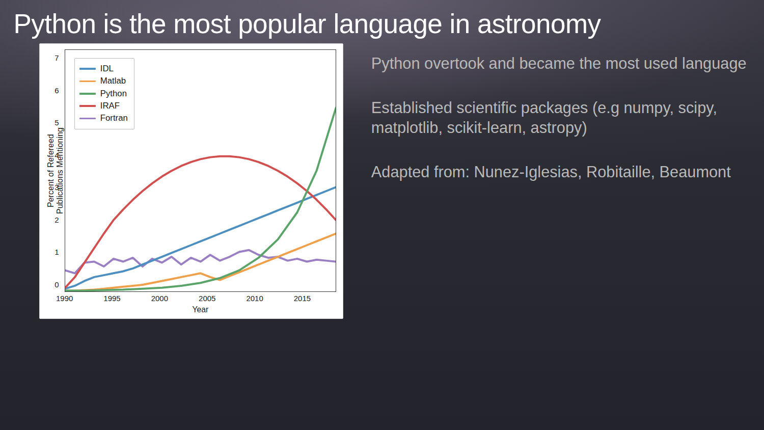Python is the most popular language in astronomy
Percent of Refereed
Publications Mentioning
7 6 5 4 3 2 1 0
IDL
Matlab
Python
IRAF
Fortran
1990 1995 2000 2005 2010 2015
Year
Python overtook and became the most used language
Established scientific packages (e.g numpy, scipy, matplotlib, scikit-learn, astropy)
Adapted from: Nunez-Iglesias, Robitaille, Beaumont